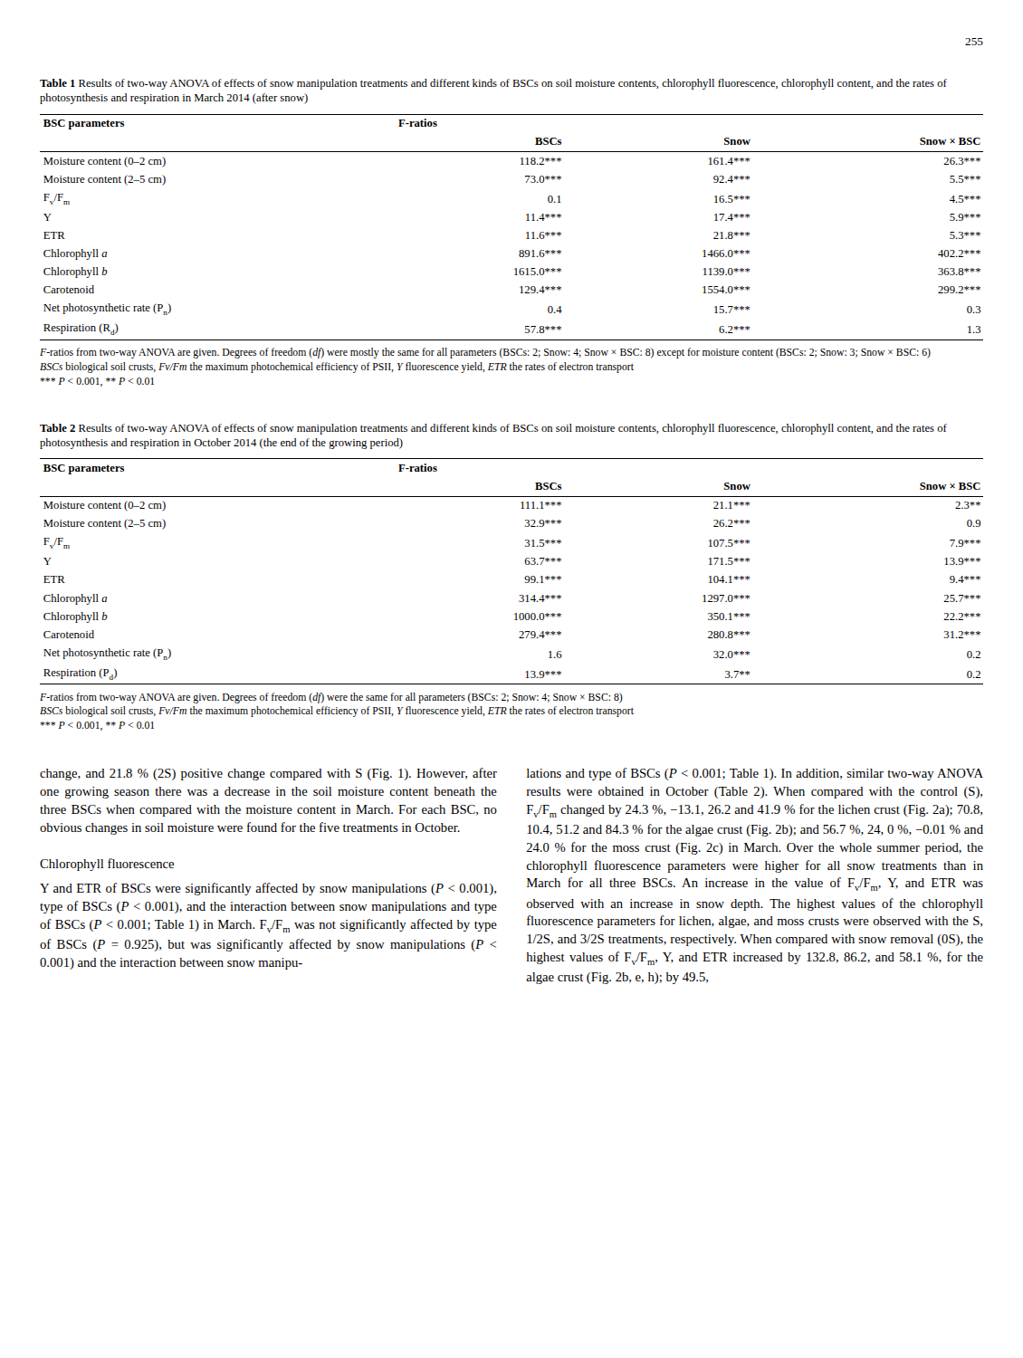255
Table 1 Results of two-way ANOVA of effects of snow manipulation treatments and different kinds of BSCs on soil moisture contents, chlorophyll fluorescence, chlorophyll content, and the rates of photosynthesis and respiration in March 2014 (after snow)
| BSC parameters | F-ratios |
| --- | --- |
| | BSCs | Snow | Snow × BSC |
| Moisture content (0–2 cm) | 118.2*** | 161.4*** | 26.3*** |
| Moisture content (2–5 cm) | 73.0*** | 92.4*** | 5.5*** |
| F v /F m | 0.1 | 16.5*** | 4.5*** |
| Y | 11.4*** | 17.4*** | 5.9*** |
| ETR | 11.6*** | 21.8*** | 5.3*** |
| Chlorophyll a | 891.6*** | 1466.0*** | 402.2*** |
| Chlorophyll b | 1615.0*** | 1139.0*** | 363.8*** |
| Carotenoid | 129.4*** | 1554.0*** | 299.2*** |
| Net photosynthetic rate (P n ) | 0.4 | 15.7*** | 0.3 |
| Respiration (R d ) | 57.8*** | 6.2*** | 1.3 |
F-ratios from two-way ANOVA are given. Degrees of freedom (df) were mostly the same for all parameters (BSCs: 2; Snow: 4; Snow × BSC: 8) except for moisture content (BSCs: 2; Snow: 3; Snow × BSC: 6)
BSCs biological soil crusts, Fv/Fm the maximum photochemical efficiency of PSII, Y fluorescence yield, ETR the rates of electron transport
*** P < 0.001, ** P < 0.01
Table 2 Results of two-way ANOVA of effects of snow manipulation treatments and different kinds of BSCs on soil moisture contents, chlorophyll fluorescence, chlorophyll content, and the rates of photosynthesis and respiration in October 2014 (the end of the growing period)
| BSC parameters | F-ratios |
| --- | --- |
| | BSCs | Snow | Snow × BSC |
| Moisture content (0–2 cm) | 111.1*** | 21.1*** | 2.3** |
| Moisture content (2–5 cm) | 32.9*** | 26.2*** | 0.9 |
| F v /F m | 31.5*** | 107.5*** | 7.9*** |
| Y | 63.7*** | 171.5*** | 13.9*** |
| ETR | 99.1*** | 104.1*** | 9.4*** |
| Chlorophyll a | 314.4*** | 1297.0*** | 25.7*** |
| Chlorophyll b | 1000.0*** | 350.1*** | 22.2*** |
| Carotenoid | 279.4*** | 280.8*** | 31.2*** |
| Net photosynthetic rate (P n ) | 1.6 | 32.0*** | 0.2 |
| Respiration (P d ) | 13.9*** | 3.7** | 0.2 |
F-ratios from two-way ANOVA are given. Degrees of freedom (df) were the same for all parameters (BSCs: 2; Snow: 4; Snow × BSC: 8)
BSCs biological soil crusts, Fv/Fm the maximum photochemical efficiency of PSII, Y fluorescence yield, ETR the rates of electron transport
*** P < 0.001, ** P < 0.01
change, and 21.8 % (2S) positive change compared with S (Fig. 1). However, after one growing season there was a decrease in the soil moisture content beneath the three BSCs when compared with the moisture content in March. For each BSC, no obvious changes in soil moisture were found for the five treatments in October.
Chlorophyll fluorescence
Y and ETR of BSCs were significantly affected by snow manipulations (P < 0.001), type of BSCs (P < 0.001), and the interaction between snow manipulations and type of BSCs (P < 0.001; Table 1) in March. Fv/Fm was not significantly affected by type of BSCs (P = 0.925), but was significantly affected by snow manipulations (P < 0.001) and the interaction between snow manipu-
lations and type of BSCs (P < 0.001; Table 1). In addition, similar two-way ANOVA results were obtained in October (Table 2). When compared with the control (S), Fv/Fm changed by 24.3 %, −13.1, 26.2 and 41.9 % for the lichen crust (Fig. 2a); 70.8, 10.4, 51.2 and 84.3 % for the algae crust (Fig. 2b); and 56.7 %, 24, 0 %, −0.01 % and 24.0 % for the moss crust (Fig. 2c) in March. Over the whole summer period, the chlorophyll fluorescence parameters were higher for all snow treatments than in March for all three BSCs. An increase in the value of Fv/Fm, Y, and ETR was observed with an increase in snow depth. The highest values of the chlorophyll fluorescence parameters for lichen, algae, and moss crusts were observed with the S, 1/2S, and 3/2S treatments, respectively. When compared with snow removal (0S), the highest values of Fv/Fm, Y, and ETR increased by 132.8, 86.2, and 58.1 %, for the algae crust (Fig. 2b, e, h); by 49.5,